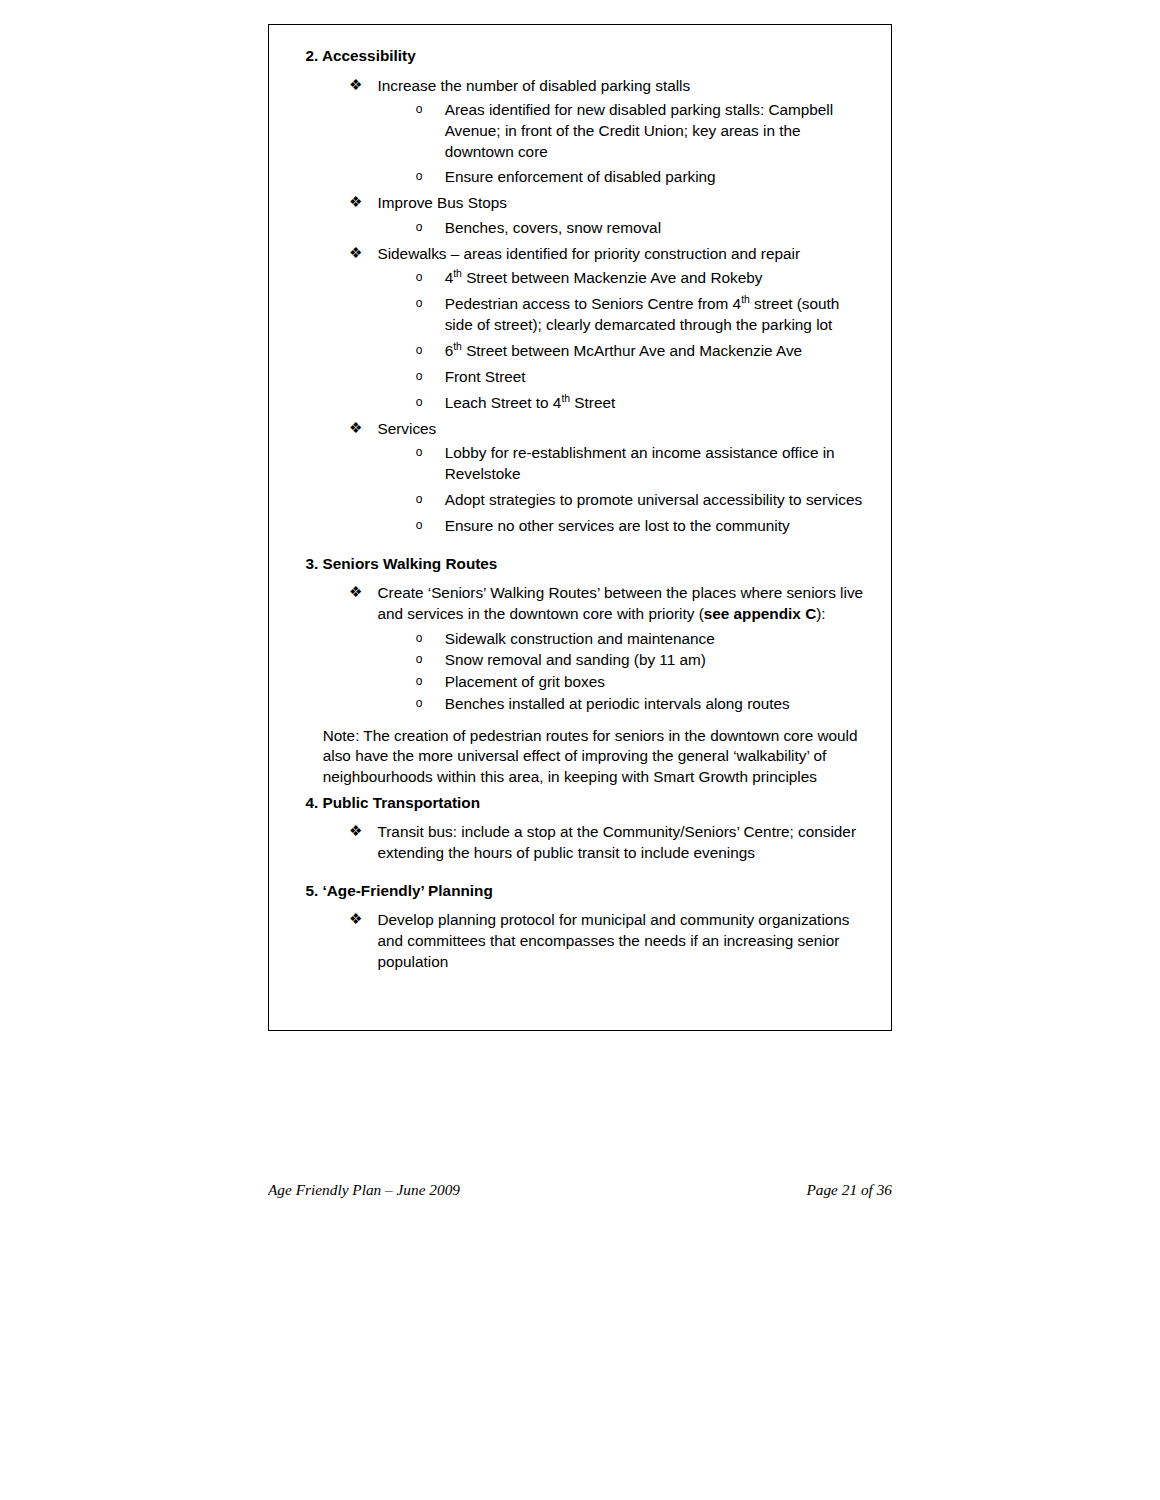2. Accessibility
Increase the number of disabled parking stalls
Areas identified for new disabled parking stalls: Campbell Avenue; in front of the Credit Union; key areas in the downtown core
Ensure enforcement of disabled parking
Improve Bus Stops
Benches, covers, snow removal
Sidewalks – areas identified for priority construction and repair
4th Street between Mackenzie Ave and Rokeby
Pedestrian access to Seniors Centre from 4th street (south side of street); clearly demarcated through the parking lot
6th Street between McArthur Ave and Mackenzie Ave
Front Street
Leach Street to 4th Street
Services
Lobby for re-establishment an income assistance office in Revelstoke
Adopt strategies to promote universal accessibility to services
Ensure no other services are lost to the community
3. Seniors Walking Routes
Create ‘Seniors’ Walking Routes’ between the places where seniors live and services in the downtown core with priority (see appendix C):
Sidewalk construction and maintenance
Snow removal and sanding (by 11 am)
Placement of grit boxes
Benches installed at periodic intervals along routes
Note: The creation of pedestrian routes for seniors in the downtown core would also have the more universal effect of improving the general ‘walkability’ of neighbourhoods within this area, in keeping with Smart Growth principles
4. Public Transportation
Transit bus: include a stop at the Community/Seniors’ Centre; consider extending the hours of public transit to include evenings
5. ‘Age-Friendly’ Planning
Develop planning protocol for municipal and community organizations and committees that encompasses the needs if an increasing senior population
Age Friendly Plan – June 2009 Page 21 of 36